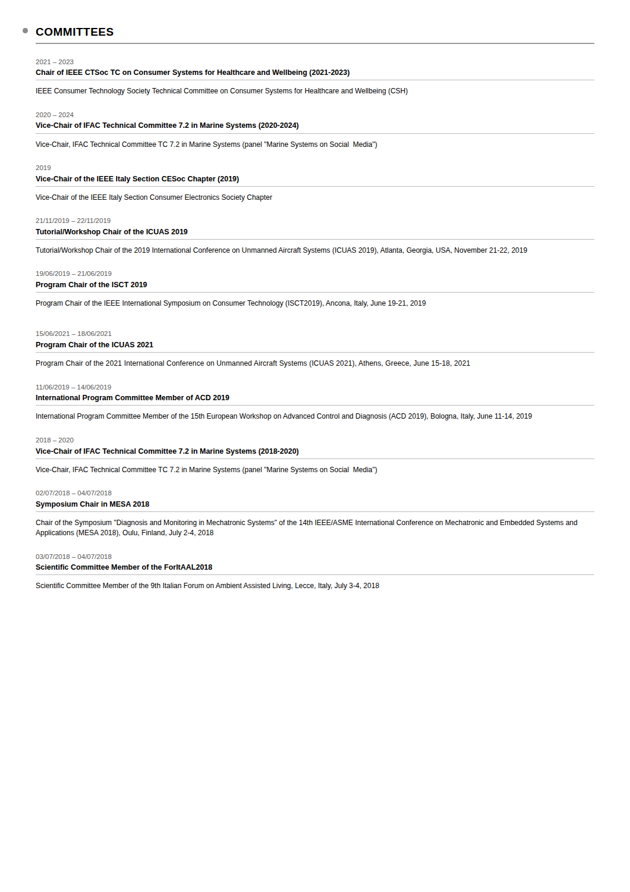COMMITTEES
2021 – 2023
Chair of IEEE CTSoc TC on Consumer Systems for Healthcare and Wellbeing (2021-2023)
IEEE Consumer Technology Society Technical Committee on Consumer Systems for Healthcare and Wellbeing (CSH)
2020 – 2024
Vice-Chair of IFAC Technical Committee 7.2 in Marine Systems (2020-2024)
Vice-Chair, IFAC Technical Committee TC 7.2 in Marine Systems (panel "Marine Systems on Social Media")
2019
Vice-Chair of the IEEE Italy Section CESoc Chapter (2019)
Vice-Chair of the IEEE Italy Section Consumer Electronics Society Chapter
21/11/2019 – 22/11/2019
Tutorial/Workshop Chair of the ICUAS 2019
Tutorial/Workshop Chair of the 2019 International Conference on Unmanned Aircraft Systems (ICUAS 2019), Atlanta, Georgia, USA, November 21-22, 2019
19/06/2019 – 21/06/2019
Program Chair of the ISCT 2019
Program Chair of the IEEE International Symposium on Consumer Technology (ISCT2019), Ancona, Italy, June 19-21, 2019
15/06/2021 – 18/06/2021
Program Chair of the ICUAS 2021
Program Chair of the 2021 International Conference on Unmanned Aircraft Systems (ICUAS 2021), Athens, Greece, June 15-18, 2021
11/06/2019 – 14/06/2019
International Program Committee Member of ACD 2019
International Program Committee Member of the 15th European Workshop on Advanced Control and Diagnosis (ACD 2019), Bologna, Italy, June 11-14, 2019
2018 – 2020
Vice-Chair of IFAC Technical Committee 7.2 in Marine Systems (2018-2020)
Vice-Chair, IFAC Technical Committee TC 7.2 in Marine Systems (panel "Marine Systems on Social Media")
02/07/2018 – 04/07/2018
Symposium Chair in MESA 2018
Chair of the Symposium "Diagnosis and Monitoring in Mechatronic Systems" of the 14th IEEE/ASME International Conference on Mechatronic and Embedded Systems and Applications (MESA 2018), Oulu, Finland, July 2-4, 2018
03/07/2018 – 04/07/2018
Scientific Committee Member of the ForItAAL2018
Scientific Committee Member of the 9th Italian Forum on Ambient Assisted Living, Lecce, Italy, July 3-4, 2018